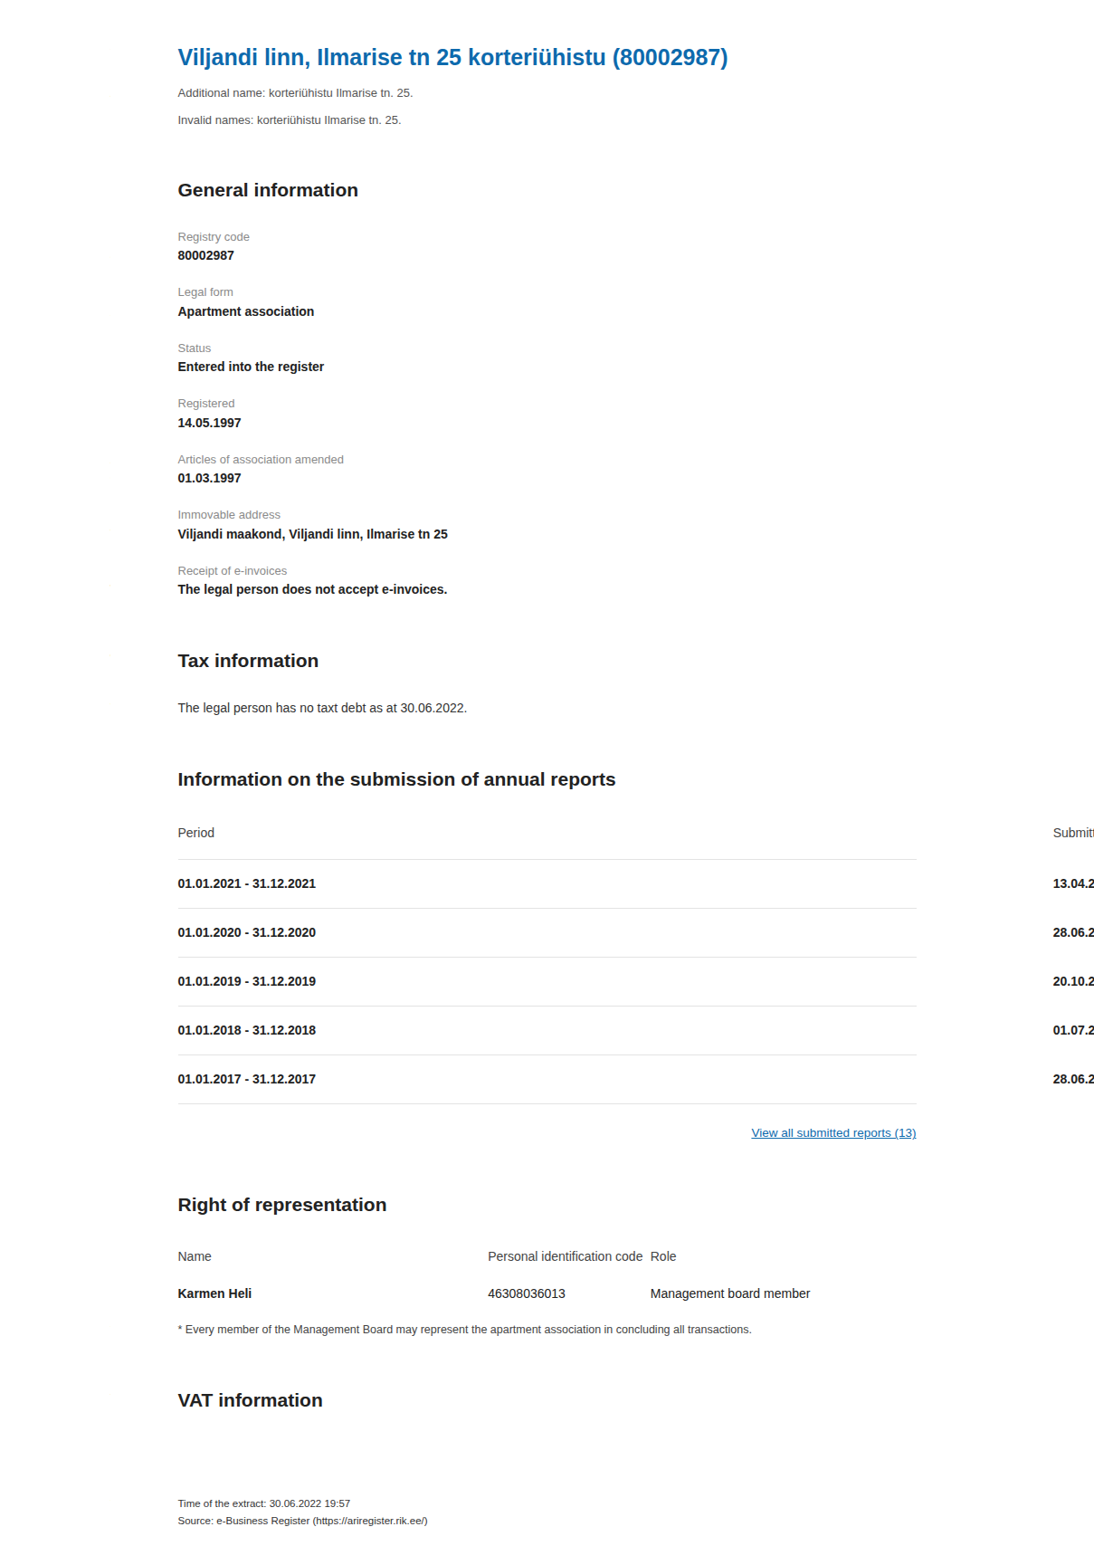Viljandi linn, Ilmarise tn 25 korteriühistu (80002987)
Additional name: korteriühistu Ilmarise tn. 25.
Invalid names: korteriühistu Ilmarise tn. 25.
General information
Registry code
80002987
Legal form
Apartment association
Status
Entered into the register
Registered
14.05.1997
Articles of association amended
01.03.1997
Immovable address
Viljandi maakond, Viljandi linn, Ilmarise tn 25
Receipt of e-invoices
The legal person does not accept e-invoices.
Tax information
The legal person has no taxt debt as at 30.06.2022.
Information on the submission of annual reports
| Period | Submitted |
| --- | --- |
| 01.01.2021 - 31.12.2021 | 13.04.2022 |
| 01.01.2020 - 31.12.2020 | 28.06.2021 |
| 01.01.2019 - 31.12.2019 | 20.10.2020 |
| 01.01.2018 - 31.12.2018 | 01.07.2019 |
| 01.01.2017 - 31.12.2017 | 28.06.2018 |
View all submitted reports (13)
Right of representation
| Name | Personal identification code | Role |
| --- | --- | --- |
| Karmen Heli | 46308036013 | Management board member |
* Every member of the Management Board may represent the apartment association in concluding all transactions.
VAT information
Time of the extract: 30.06.2022 19:57
Source: e-Business Register (https://ariregister.rik.ee/)